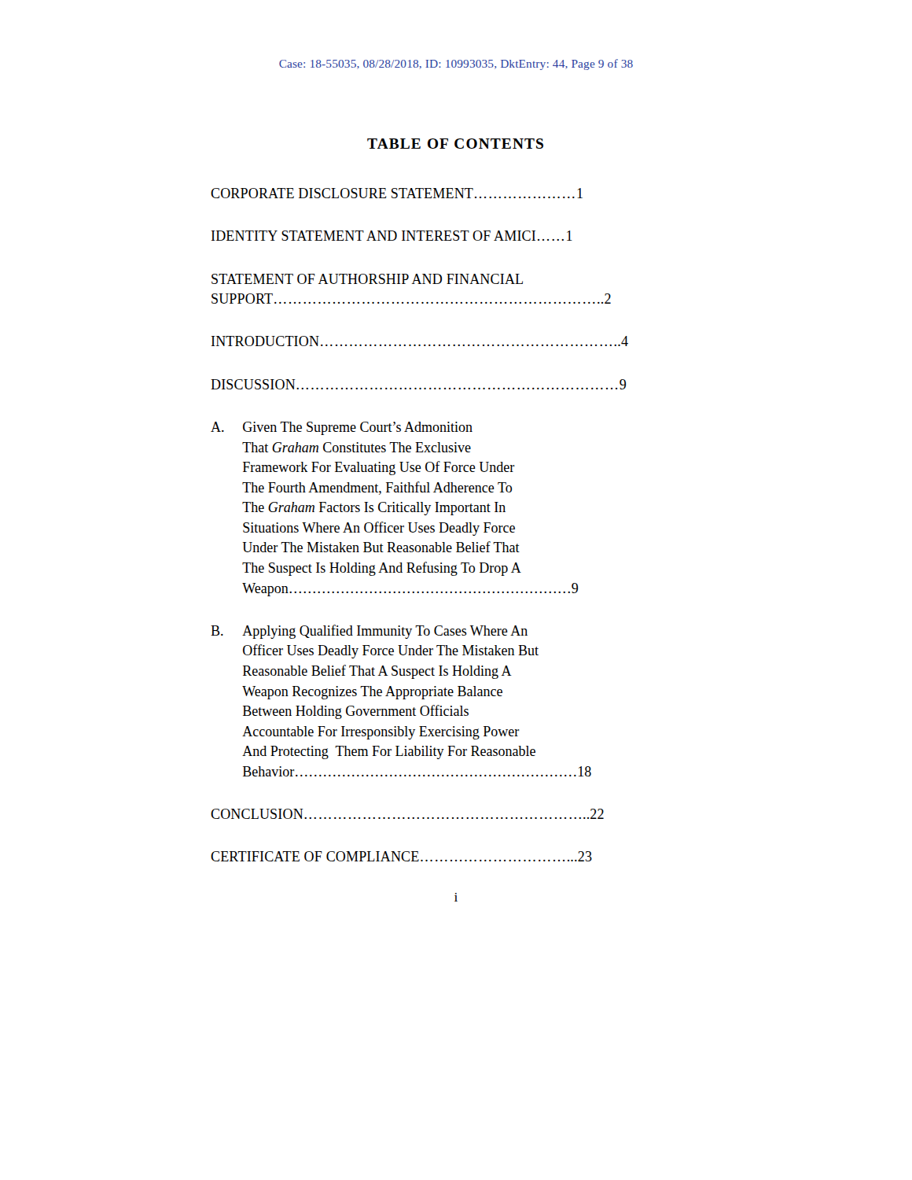Case: 18-55035, 08/28/2018, ID: 10993035, DktEntry: 44, Page 9 of 38
TABLE OF CONTENTS
CORPORATE DISCLOSURE STATEMENT…………………1
IDENTITY STATEMENT AND INTEREST OF AMICI……1
STATEMENT OF AUTHORSHIP AND FINANCIAL
SUPPORT…………………………………………………………..2
INTRODUCTION……………………………………………………..4
DISCUSSION…………………………………………………………9
A.
Given The Supreme Court’s Admonition
That Graham Constitutes The Exclusive
Framework For Evaluating Use Of Force Under
The Fourth Amendment, Faithful Adherence To
The Graham Factors Is Critically Important In
Situations Where An Officer Uses Deadly Force
Under The Mistaken But Reasonable Belief That
The Suspect Is Holding And Refusing To Drop A
Weapon……………………………………………………9
B.
Applying Qualified Immunity To Cases Where An
Officer Uses Deadly Force Under The Mistaken But
Reasonable Belief That A Suspect Is Holding A
Weapon Recognizes The Appropriate Balance
Between Holding Government Officials
Accountable For Irresponsibly Exercising Power
And Protecting Them For Liability For Reasonable
Behavior……………………………………………………18
CONCLUSION…………………………………………………..22
CERTIFICATE OF COMPLIANCE…………………………...23
i